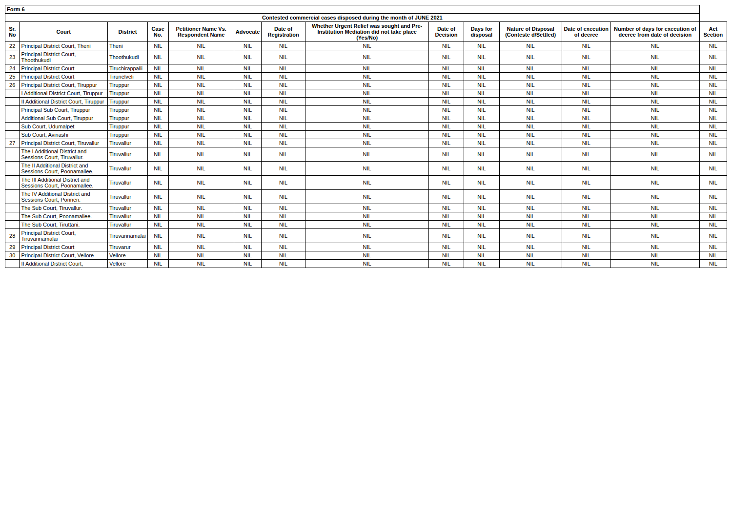| Form 6 |
| Contested commercial cases disposed during the month of JUNE 2021 |
| Sr. No | Court | District | Case No. | Petitioner Name Vs. Respondent Name | Advocate | Date of Registration | Whether Urgent Relief was sought and Pre-Institution Mediation did not take place (Yes/No) | Date of Decision | Days for disposal | Nature of Disposal (Conteste d/Settled) | Date of execution of decree | Number of days for execution of decree from date of decision | Act Section |
| 22 | Principal District Court, Theni | Theni | NIL | NIL | NIL | NIL | NIL | NIL | NIL | NIL | NIL | NIL | NIL |
| 23 | Principal District Court, Thoothukudi | Thoothukudi | NIL | NIL | NIL | NIL | NIL | NIL | NIL | NIL | NIL | NIL | NIL |
| 24 | Principal District Court | Tiruchirappalli | NIL | NIL | NIL | NIL | NIL | NIL | NIL | NIL | NIL | NIL | NIL |
| 25 | Principal District Court | Tirunelveli | NIL | NIL | NIL | NIL | NIL | NIL | NIL | NIL | NIL | NIL | NIL |
| 26 | Principal District Court, Tiruppur | Tiruppur | NIL | NIL | NIL | NIL | NIL | NIL | NIL | NIL | NIL | NIL | NIL |
| | I Additional District Court, Tiruppur | Tiruppur | NIL | NIL | NIL | NIL | NIL | NIL | NIL | NIL | NIL | NIL | NIL |
| | II Additional District Court, Tiruppur | Tiruppur | NIL | NIL | NIL | NIL | NIL | NIL | NIL | NIL | NIL | NIL | NIL |
| | Principal Sub Court, Tiruppur | Tiruppur | NIL | NIL | NIL | NIL | NIL | NIL | NIL | NIL | NIL | NIL | NIL |
| | Additional Sub Court, Tiruppur | Tiruppur | NIL | NIL | NIL | NIL | NIL | NIL | NIL | NIL | NIL | NIL | NIL |
| | Sub Court, Udumalpet | Tiruppur | NIL | NIL | NIL | NIL | NIL | NIL | NIL | NIL | NIL | NIL | NIL |
| | Sub Court, Avinashi | Tiruppur | NIL | NIL | NIL | NIL | NIL | NIL | NIL | NIL | NIL | NIL | NIL |
| 27 | Principal District Court, Tiruvallur | Tiruvallur | NIL | NIL | NIL | NIL | NIL | NIL | NIL | NIL | NIL | NIL | NIL |
| | The I Additional District and Sessions Court, Tiruvallur. | Tiruvallur | NIL | NIL | NIL | NIL | NIL | NIL | NIL | NIL | NIL | NIL | NIL |
| | The II Additional District and Sessions Court, Poonamallee. | Tiruvallur | NIL | NIL | NIL | NIL | NIL | NIL | NIL | NIL | NIL | NIL | NIL |
| | The III Additional District and Sessions Court, Poonamallee. | Tiruvallur | NIL | NIL | NIL | NIL | NIL | NIL | NIL | NIL | NIL | NIL | NIL |
| | The IV Additional District and Sessions Court, Ponneri. | Tiruvallur | NIL | NIL | NIL | NIL | NIL | NIL | NIL | NIL | NIL | NIL | NIL |
| | The Sub Court, Tiruvallur. | Tiruvallur | NIL | NIL | NIL | NIL | NIL | NIL | NIL | NIL | NIL | NIL | NIL |
| | The Sub Court, Poonamallee. | Tiruvallur | NIL | NIL | NIL | NIL | NIL | NIL | NIL | NIL | NIL | NIL | NIL |
| | The Sub Court, Tiruttani. | Tiruvallur | NIL | NIL | NIL | NIL | NIL | NIL | NIL | NIL | NIL | NIL | NIL |
| 28 | Principal District Court, Tiruvannamalai | Tiruvannamalai | NIL | NIL | NIL | NIL | NIL | NIL | NIL | NIL | NIL | NIL | NIL |
| 29 | Principal District Court | Tiruvarur | NIL | NIL | NIL | NIL | NIL | NIL | NIL | NIL | NIL | NIL | NIL |
| 30 | Principal District Court, Vellore | Vellore | NIL | NIL | NIL | NIL | NIL | NIL | NIL | NIL | NIL | NIL | NIL |
| | II Additional District Court, | Vellore | NIL | NIL | NIL | NIL | NIL | NIL | NIL | NIL | NIL | NIL | NIL |